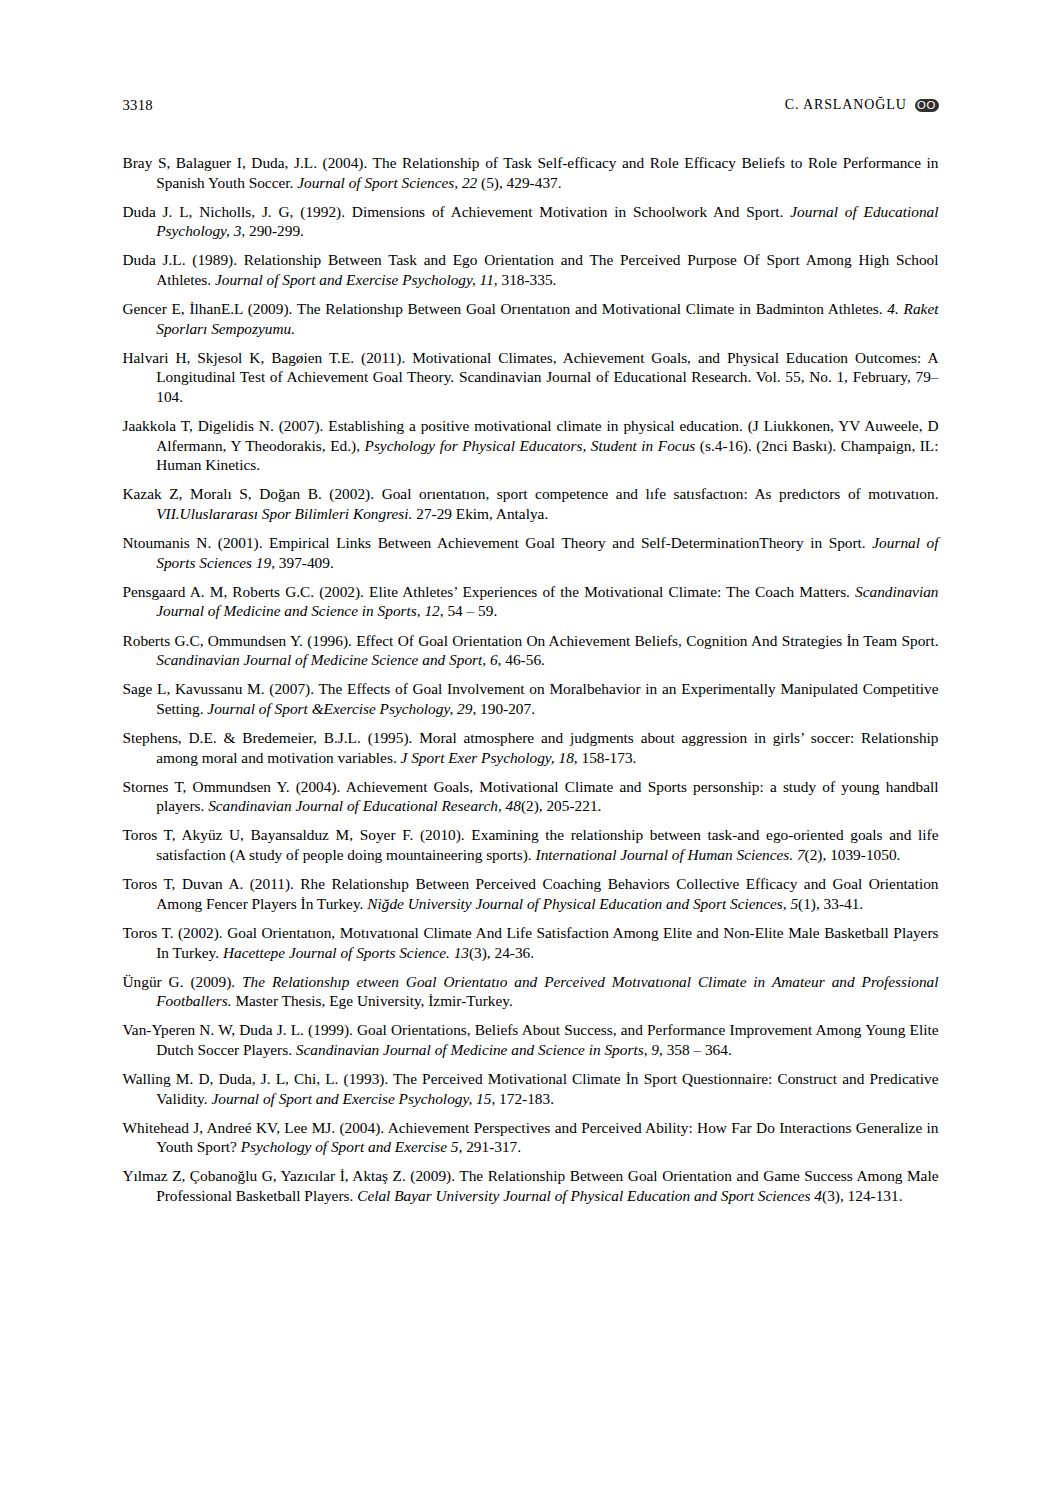3318
C. Arslanoğlu OO
Bray S, Balaguer I, Duda, J.L. (2004). The Relationship of Task Self-efficacy and Role Efficacy Beliefs to Role Performance in Spanish Youth Soccer. Journal of Sport Sciences, 22 (5), 429-437.
Duda J. L, Nicholls, J. G, (1992). Dimensions of Achievement Motivation in Schoolwork And Sport. Journal of Educational Psychology, 3, 290-299.
Duda J.L. (1989). Relationship Between Task and Ego Orientation and The Perceived Purpose Of Sport Among High School Athletes. Journal of Sport and Exercise Psychology, 11, 318-335.
Gencer E, İlhanE.L (2009). The Relationshıp Between Goal Orıentatıon and Motivational Climate in Badminton Athletes. 4. Raket Sporları Sempozyumu.
Halvari H, Skjesol K, Bagøien T.E. (2011). Motivational Climates, Achievement Goals, and Physical Education Outcomes: A Longitudinal Test of Achievement Goal Theory. Scandinavian Journal of Educational Research. Vol. 55, No. 1, February, 79–104.
Jaakkola T, Digelidis N. (2007). Establishing a positive motivational climate in physical education. (J Liukkonen, YV Auweele, D Alfermann, Y Theodorakis, Ed.), Psychology for Physical Educators, Student in Focus (s.4-16). (2nci Baskı). Champaign, IL: Human Kinetics.
Kazak Z, Moralı S, Doğan B. (2002). Goal orıentatıon, sport competence and lıfe satısfactıon: As predıctors of motıvatıon. VII.Uluslararası Spor Bilimleri Kongresi. 27-29 Ekim, Antalya.
Ntoumanis N. (2001). Empirical Links Between Achievement Goal Theory and Self-DeterminationTheory in Sport. Journal of Sports Sciences 19, 397-409.
Pensgaard A. M, Roberts G.C. (2002). Elite Athletes’ Experiences of the Motivational Climate: The Coach Matters. Scandinavian Journal of Medicine and Science in Sports, 12, 54 – 59.
Roberts G.C, Ommundsen Y. (1996). Effect Of Goal Orientation On Achievement Beliefs, Cognition And Strategies İn Team Sport. Scandinavian Journal of Medicine Science and Sport, 6, 46-56.
Sage L, Kavussanu M. (2007). The Effects of Goal Involvement on Moralbehavior in an Experimentally Manipulated Competitive Setting. Journal of Sport &Exercise Psychology, 29, 190-207.
Stephens, D.E. & Bredemeier, B.J.L. (1995). Moral atmosphere and judgments about aggression in girls’ soccer: Relationship among moral and motivation variables. J Sport Exer Psychology, 18, 158-173.
Stornes T, Ommundsen Y. (2004). Achievement Goals, Motivational Climate and Sports personship: a study of young handball players. Scandinavian Journal of Educational Research, 48(2), 205-221.
Toros T, Akyüz U, Bayansalduz M, Soyer F. (2010). Examining the relationship between task-and ego-oriented goals and life satisfaction (A study of people doing mountaineering sports). International Journal of Human Sciences. 7(2), 1039-1050.
Toros T, Duvan A. (2011). Rhe Relationshıp Between Perceived Coaching Behaviors Collective Efficacy and Goal Orientation Among Fencer Players İn Turkey. Niğde University Journal of Physical Education and Sport Sciences, 5(1), 33-41.
Toros T. (2002). Goal Orientatıon, Motıvatıonal Climate And Life Satisfaction Among Elite and Non-Elite Male Basketball Players In Turkey. Hacettepe Journal of Sports Science. 13(3), 24-36.
Üngür G. (2009). The Relationshıp etween Goal Orientatıo and Perceived Motıvatıonal Climate in Amateur and Professional Footballers. Master Thesis, Ege University, İzmir-Turkey.
Van-Yperen N. W, Duda J. L. (1999). Goal Orientations, Beliefs About Success, and Performance Improvement Among Young Elite Dutch Soccer Players. Scandinavian Journal of Medicine and Science in Sports, 9, 358 – 364.
Walling M. D, Duda, J. L, Chi, L. (1993). The Perceived Motivational Climate İn Sport Questionnaire: Construct and Predicative Validity. Journal of Sport and Exercise Psychology, 15, 172-183.
Whitehead J, Andreé KV, Lee MJ. (2004). Achievement Perspectives and Perceived Ability: How Far Do Interactions Generalize in Youth Sport? Psychology of Sport and Exercise 5, 291-317.
Yılmaz Z, Çobanoğlu G, Yazıcılar İ, Aktaş Z. (2009). The Relationship Between Goal Orientation and Game Success Among Male Professional Basketball Players. Celal Bayar University Journal of Physical Education and Sport Sciences 4(3), 124-131.